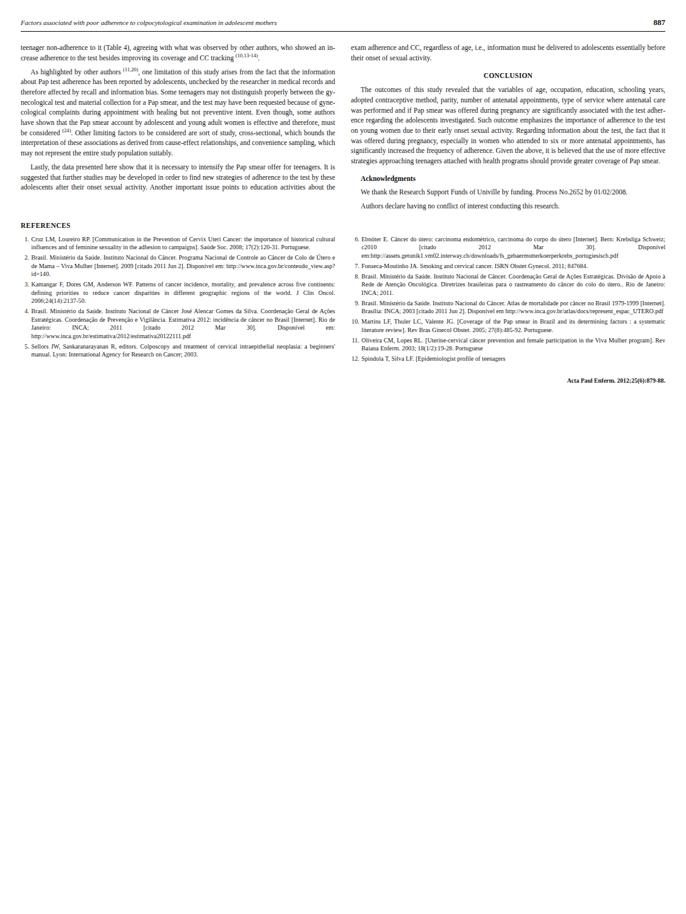Factors associated with poor adherence to colpocytological examination in adolescent mothers 887
teenager non-adherence to it (Table 4), agreeing with what was observed by other authors, who showed an increase adherence to the test besides improving its coverage and CC tracking (10,13-14).
As highlighted by other authors (11,20), one limitation of this study arises from the fact that the information about Pap test adherence has been reported by adolescents, unchecked by the researcher in medical records and therefore affected by recall and information bias. Some teenagers may not distinguish properly between the gynecological test and material collection for a Pap smear, and the test may have been requested because of gynecological complaints during appointment with healing but not preventive intent. Even though, some authors have shown that the Pap smear account by adolescent and young adult women is effective and therefore, must be considered (24). Other limiting factors to be considered are sort of study, cross-sectional, which bounds the interpretation of these associations as derived from cause-effect relationships, and convenience sampling, which may not represent the entire study population suitably.
Lastly, the data presented here show that it is necessary to intensify the Pap smear offer for teenagers. It is suggested that further studies may be developed in order to find new strategies of adherence to the test by these adolescents after their onset sexual activity. Another important issue points to education activities about the exam adherence and CC, regardless of age, i.e., information must be delivered to adolescents essentially before their onset of sexual activity.
CONCLUSION
The outcomes of this study revealed that the variables of age, occupation, education, schooling years, adopted contraceptive method, parity, number of antenatal appointments, type of service where antenatal care was performed and if Pap smear was offered during pregnancy are significantly associated with the test adherence regarding the adolescents investigated. Such outcome emphasizes the importance of adherence to the test on young women due to their early onset sexual activity. Regarding information about the test, the fact that it was offered during pregnancy, especially in women who attended to six or more antenatal appointments, has significantly increased the frequency of adherence. Given the above, it is believed that the use of more effective strategies approaching teenagers attached with health programs should provide greater coverage of Pap smear.
Acknowledgments
We thank the Research Support Funds of Univille by funding. Process No.2652 by 01/02/2008.
Authors declare having no conflict of interest conducting this research.
REFERENCES
Cruz LM, Loureiro RP. [Communication in the Prevention of Cervix Uteri Cancer: the importance of historical cultural influences and of feminine sexuality in the adhesion to campaigns]. Saúde Soc. 2008; 17(2):120-31. Portuguese.
Brasil. Ministério da Saúde. Instituto Nacional do Câncer. Programa Nacional de Controle ao Câncer de Colo de Útero e de Mama – Viva Mulher [Internet]. 2009 [citado 2011 Jun 2]. Disponível em: http://www.inca.gov.br/conteudo_view.asp?id=140.
Kamangar F, Dores GM, Anderson WF. Patterns of cancer incidence, mortality, and prevalence across five continents: defining priorities to reduce cancer disparities in different geographic regions of the world. J Clin Oncol. 2006;24(14):2137-50.
Brasil. Ministério da Saúde. Instituto Nacional de Câncer José Alencar Gomes da Silva. Coordenação Geral de Ações Estratégicas. Coordenação de Prevenção e Vigilância. Estimativa 2012: incidência de câncer no Brasil [Internet]. Rio de Janeiro: INCA; 2011 [citado 2012 Mar 30]. Disponível em: http://www.inca.gov.br/estimativa/2012/estimativa20122111.pdf
Sellors JW, Sankaranarayanan R, editors. Colposcopy and treatment of cervical intraepithelial neoplasia: a beginners' manual. Lyon: International Agency for Research on Cancer; 2003.
Ebnöter E. Câncer do útero: carcinoma endométrico, carcinoma do corpo do útero [Internet]. Bern: Krebsliga Schweiz; c2010 [citado 2012 Mar 30]. Disponível em:http://assets.getunik1.vm02.interway.ch/downloads/fs_gebaermutterkoerperkrebs_portugiesisch.pdf
Fonseca-Moutinho JA. Smoking and cervical cancer. ISRN Obstet Gynecol. 2011; 847684.
Brasil. Ministério da Saúde. Instituto Nacional de Câncer. Coordenação Geral de Ações Estratégicas. Divisão de Apoio à Rede de Atenção Oncológica. Diretrizes brasileiras para o rastreamento do câncer do colo do útero.. Rio de Janeiro: INCA; 2011.
Brasil. Ministério da Saúde. Instituto Nacional do Câncer. Atlas de mortalidade por câncer no Brasil 1979-1999 [Internet]. Brasília: INCA; 2003 [citado 2011 Jun 2]. Disponível em http://www.inca.gov.br/atlas/docs/represent_espac_UTERO.pdf
Martins LF, Thuler LC, Valente JG. [Coverage of the Pap smear in Brazil and its determining factors : a systematic literature review]. Rev Bras Ginecol Obstet. 2005; 27(8):485-92. Portuguese.
Oliveira CM, Lopes RL. [Uterine-cervical câncer prevention and female participation in the Viva Mulher program]. Rev Baiana Enferm. 2003; 18(1/2):19-28. Portuguese
Spindola T, Silva LF. [Epidemiologist profile of teenagers
Acta Paul Enferm. 2012;25(6):879-88.